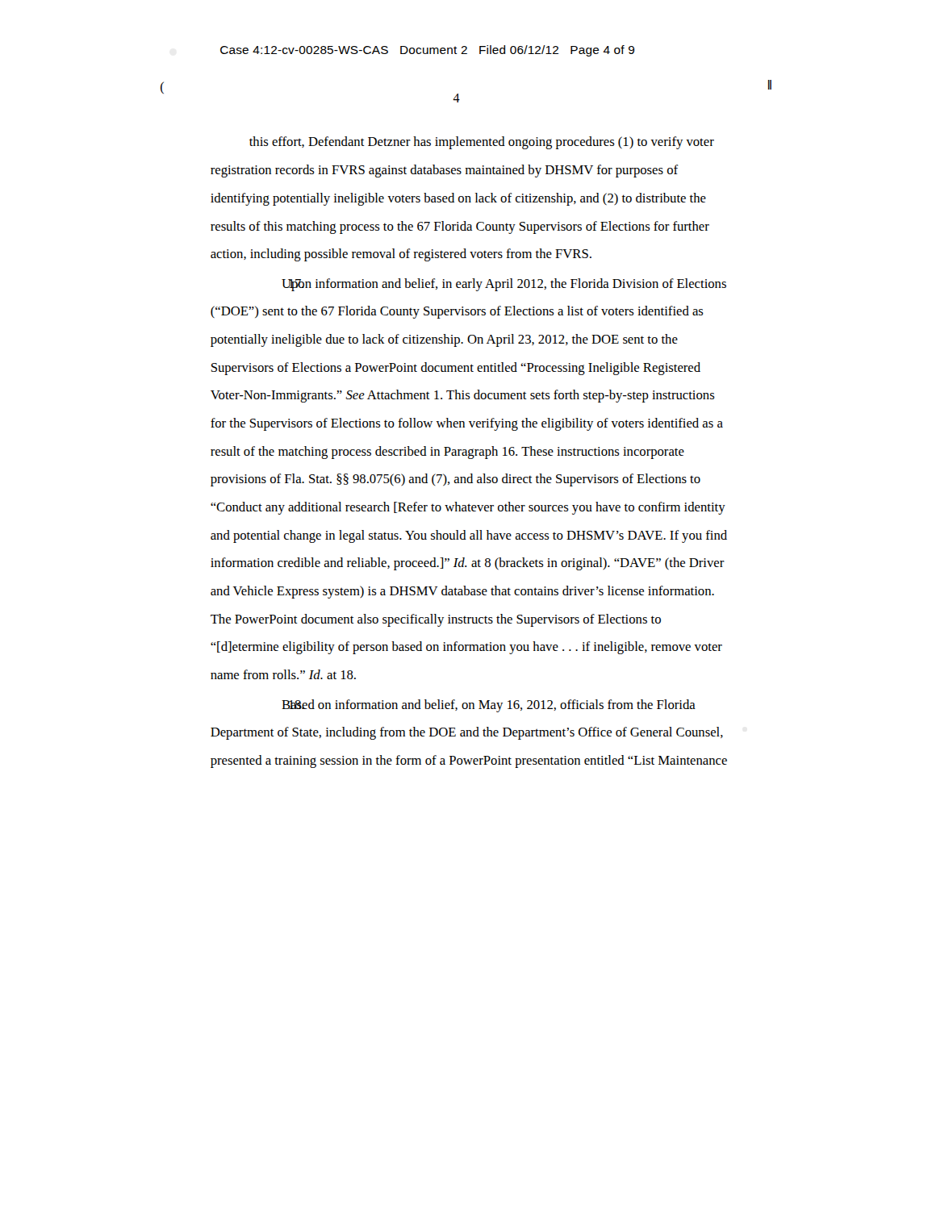(
‖
Case 4:12-cv-00285-WS-CAS Document 2 Filed 06/12/12 Page 4 of 9
4
this effort, Defendant Detzner has implemented ongoing procedures (1) to verify voter registration records in FVRS against databases maintained by DHSMV for purposes of identifying potentially ineligible voters based on lack of citizenship, and (2) to distribute the results of this matching process to the 67 Florida County Supervisors of Elections for further action, including possible removal of registered voters from the FVRS.
17. Upon information and belief, in early April 2012, the Florida Division of Elections (“DOE”) sent to the 67 Florida County Supervisors of Elections a list of voters identified as potentially ineligible due to lack of citizenship. On April 23, 2012, the DOE sent to the Supervisors of Elections a PowerPoint document entitled “Processing Ineligible Registered Voter-Non-Immigrants.” See Attachment 1. This document sets forth step-by-step instructions for the Supervisors of Elections to follow when verifying the eligibility of voters identified as a result of the matching process described in Paragraph 16. These instructions incorporate provisions of Fla. Stat. §§ 98.075(6) and (7), and also direct the Supervisors of Elections to “Conduct any additional research [Refer to whatever other sources you have to confirm identity and potential change in legal status. You should all have access to DHSMV’s DAVE. If you find information credible and reliable, proceed.]” Id. at 8 (brackets in original). “DAVE” (the Driver and Vehicle Express system) is a DHSMV database that contains driver’s license information. The PowerPoint document also specifically instructs the Supervisors of Elections to “[d]etermine eligibility of person based on information you have . . . if ineligible, remove voter name from rolls.” Id. at 18.
18. Based on information and belief, on May 16, 2012, officials from the Florida Department of State, including from the DOE and the Department’s Office of General Counsel, presented a training session in the form of a PowerPoint presentation entitled “List Maintenance